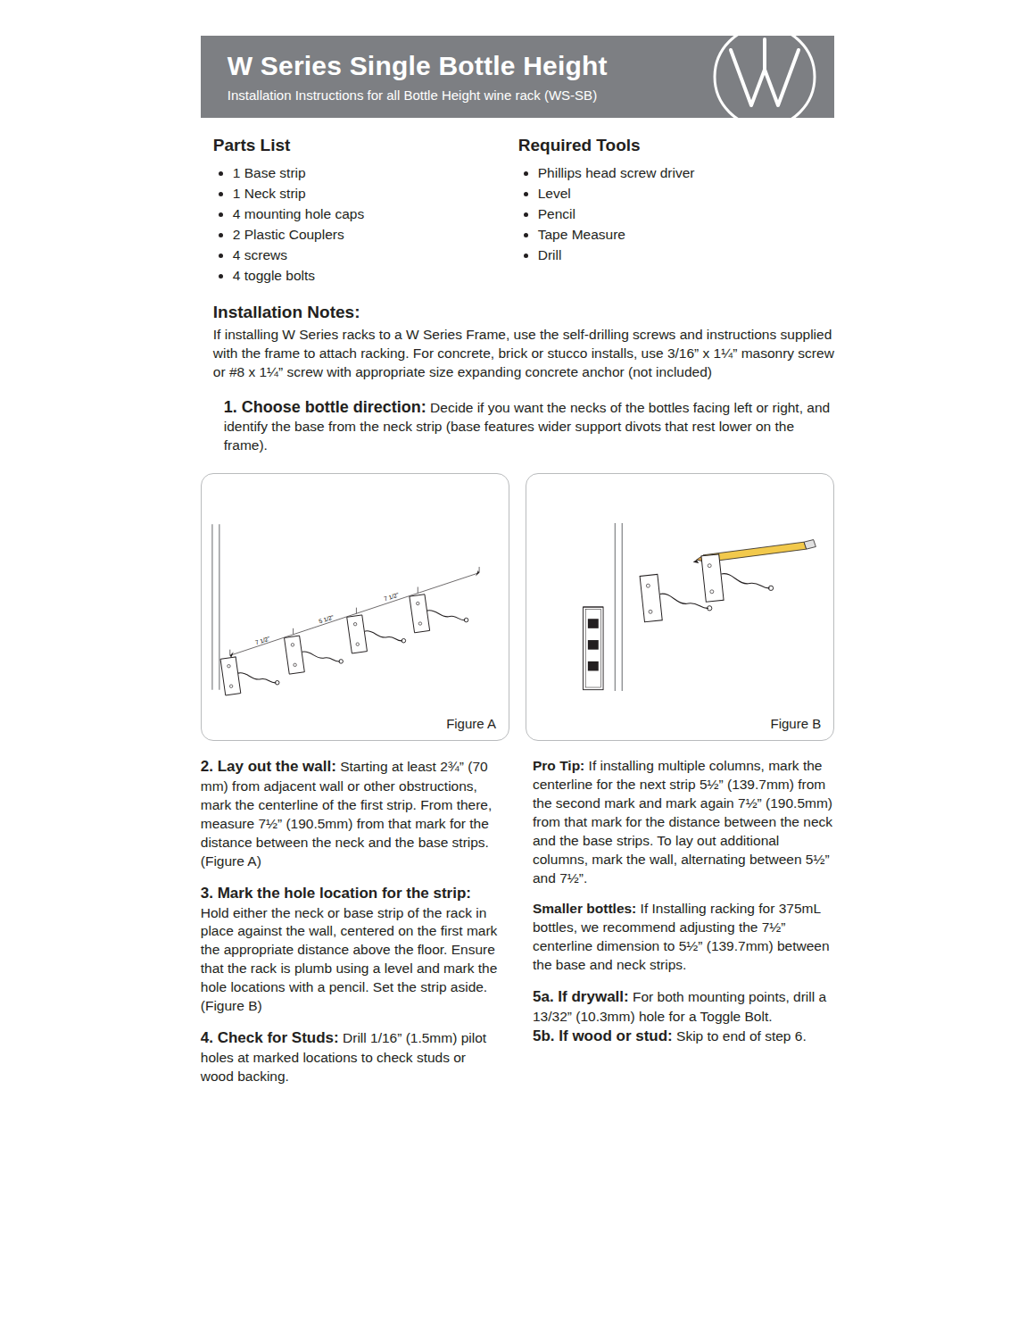W Series Single Bottle Height
Installation Instructions for all Bottle Height wine rack (WS-SB)
Parts List
1 Base strip
1 Neck strip
4 mounting hole caps
2 Plastic Couplers
4 screws
4 toggle bolts
Required Tools
Phillips head screw driver
Level
Pencil
Tape Measure
Drill
Installation Notes:
If installing W Series racks to a W Series Frame, use the self-drilling screws and instructions supplied with the frame to attach racking. For concrete, brick or stucco installs, use 3/16” x 1¼” masonry screw or #8 x 1¼” screw with appropriate size expanding concrete anchor (not included)
1. Choose bottle direction: Decide if you want the necks of the bottles facing left or right, and identify the base from the neck strip (base features wider support divots that rest lower on the frame).
2 3/4" 7 1/2" 5 1/2" 7 1/2" Figure A
Figure B
2. Lay out the wall: Starting at least 2¾” (70 mm) from adjacent wall or other obstructions, mark the centerline of the first strip. From there, measure 7½” (190.5mm) from that mark for the distance between the neck and the base strips. (Figure A)
3. Mark the hole location for the strip: Hold either the neck or base strip of the rack in place against the wall, centered on the first mark the appropriate distance above the floor. Ensure that the rack is plumb using a level and mark the hole locations with a pencil. Set the strip aside. (Figure B)
4. Check for Studs: Drill 1/16” (1.5mm) pilot holes at marked locations to check studs or wood backing.
Pro Tip: If installing multiple columns, mark the centerline for the next strip 5½” (139.7mm) from the second mark and mark again 7½” (190.5mm) from that mark for the distance between the neck and the base strips. To lay out additional columns, mark the wall, alternating between 5½” and 7½”.
Smaller bottles: If Installing racking for 375mL bottles, we recommend adjusting the 7½” centerline dimension to 5½” (139.7mm) between the base and neck strips.
5a. If drywall: For both mounting points, drill a 13/32” (10.3mm) hole for a Toggle Bolt.
5b. If wood or stud: Skip to end of step 6.